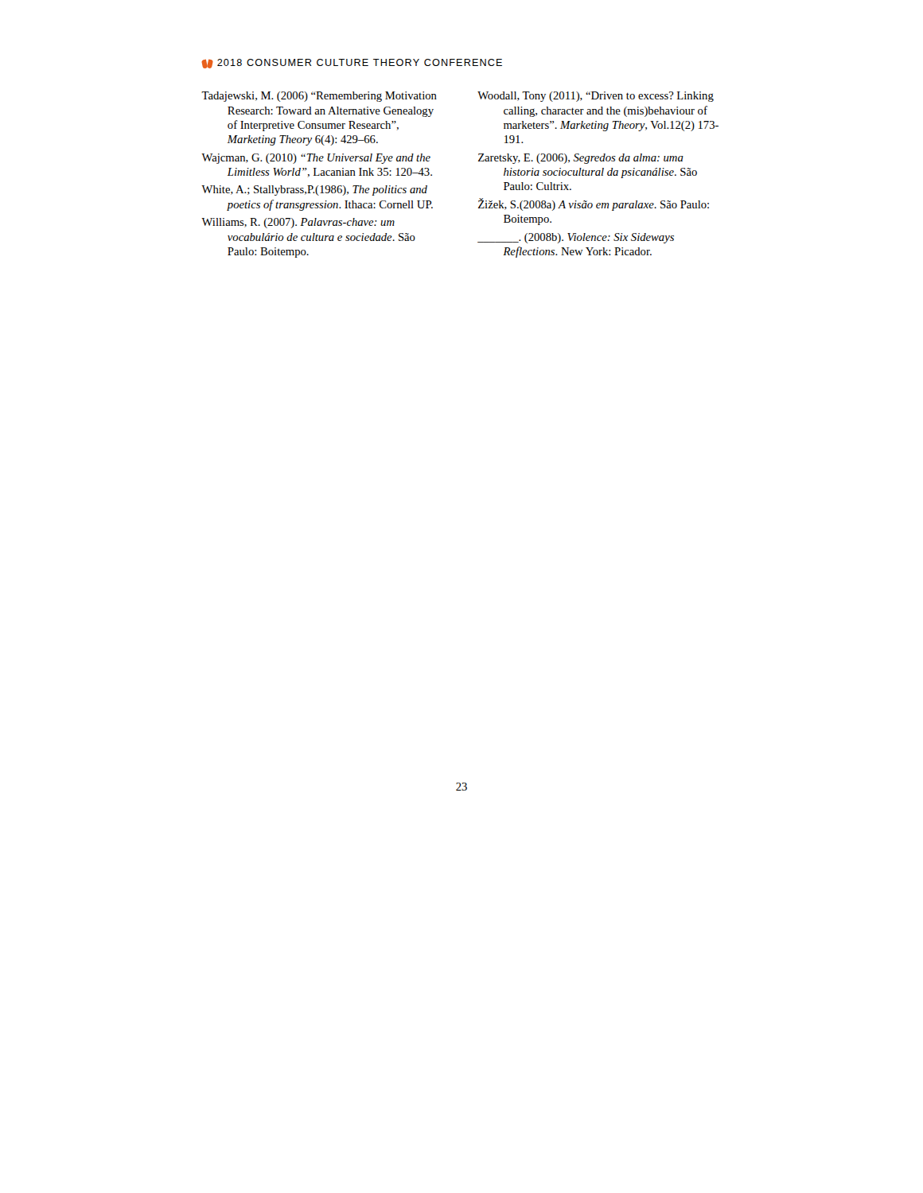2018 Consumer Culture Theory Conference
Tadajewski, M. (2006) “Remembering Motivation Research: Toward an Alternative Genealogy of Interpretive Consumer Research”, Marketing Theory 6(4): 429–66.
Wajcman, G. (2010) “The Universal Eye and the Limitless World”, Lacanian Ink 35: 120–43.
White, A.; Stallybrass,P.(1986), The politics and poetics of transgression. Ithaca: Cornell UP.
Williams, R. (2007). Palavras-chave: um vocabulário de cultura e sociedade. São Paulo: Boitempo.
Woodall, Tony (2011), “Driven to excess? Linking calling, character and the (mis)behaviour of marketers”. Marketing Theory, Vol.12(2) 173-191.
Zaretsky, E. (2006), Segredos da alma: uma historia sociocultural da psicanálise. São Paulo: Cultrix.
Žižek, S.(2008a) A visão em paralaxe. São Paulo: Boitempo.
_______. (2008b). Violence: Six Sideways Reflections. New York: Picador.
23